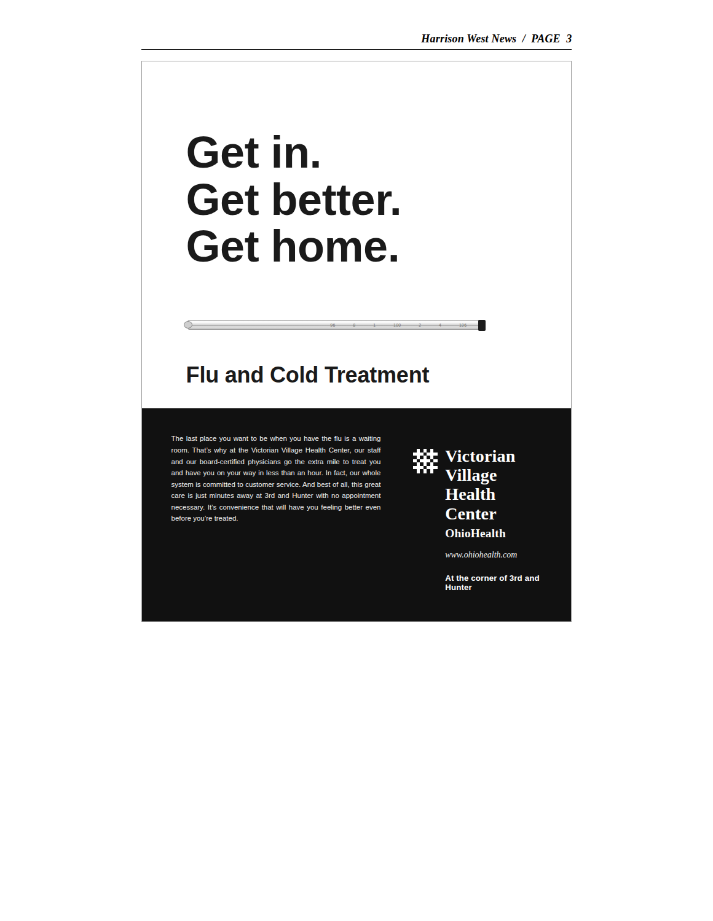Harrison West News / PAGE 3
Get in.
Get better.
Get home.
968110024106
Flu and Cold Treatment
The last place you want to be when you have the flu is a waiting room. That’s why at the Victorian Village Health Center, our staff and our board-certified physicians go the extra mile to treat you and have you on your way in less than an hour. In fact, our whole system is committed to customer service. And best of all, this great care is just minutes away at 3rd and Hunter with no appointment necessary. It’s convenience that will have you feeling better even before you’re treated.
Victorian Village
Health Center
OhioHealth
www.ohiohealth.com
At the corner of 3rd and Hunter